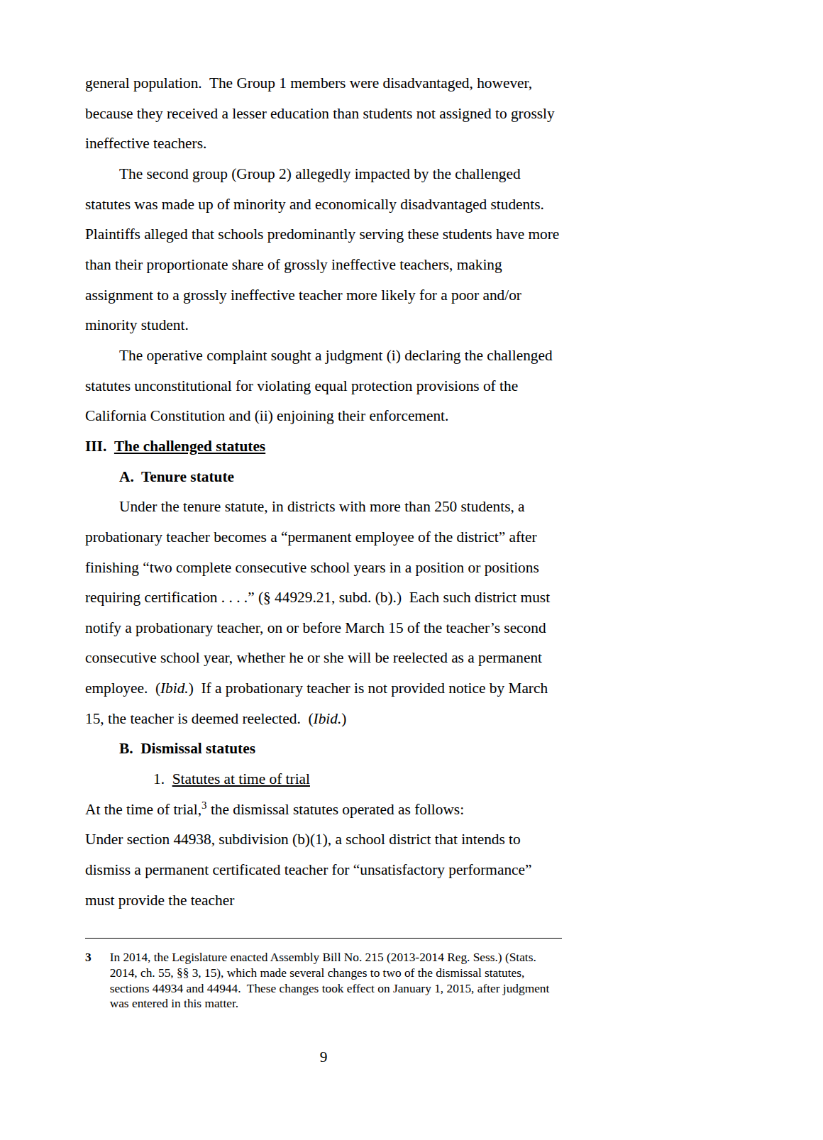general population. The Group 1 members were disadvantaged, however, because they received a lesser education than students not assigned to grossly ineffective teachers.
The second group (Group 2) allegedly impacted by the challenged statutes was made up of minority and economically disadvantaged students. Plaintiffs alleged that schools predominantly serving these students have more than their proportionate share of grossly ineffective teachers, making assignment to a grossly ineffective teacher more likely for a poor and/or minority student.
The operative complaint sought a judgment (i) declaring the challenged statutes unconstitutional for violating equal protection provisions of the California Constitution and (ii) enjoining their enforcement.
III. The challenged statutes
A. Tenure statute
Under the tenure statute, in districts with more than 250 students, a probationary teacher becomes a “permanent employee of the district” after finishing “two complete consecutive school years in a position or positions requiring certification . . . .” (§ 44929.21, subd. (b).) Each such district must notify a probationary teacher, on or before March 15 of the teacher’s second consecutive school year, whether he or she will be reelected as a permanent employee. (Ibid.) If a probationary teacher is not provided notice by March 15, the teacher is deemed reelected. (Ibid.)
B. Dismissal statutes
1. Statutes at time of trial
At the time of trial,3 the dismissal statutes operated as follows:
Under section 44938, subdivision (b)(1), a school district that intends to dismiss a permanent certificated teacher for “unsatisfactory performance” must provide the teacher
3 In 2014, the Legislature enacted Assembly Bill No. 215 (2013-2014 Reg. Sess.) (Stats. 2014, ch. 55, §§ 3, 15), which made several changes to two of the dismissal statutes, sections 44934 and 44944. These changes took effect on January 1, 2015, after judgment was entered in this matter.
9